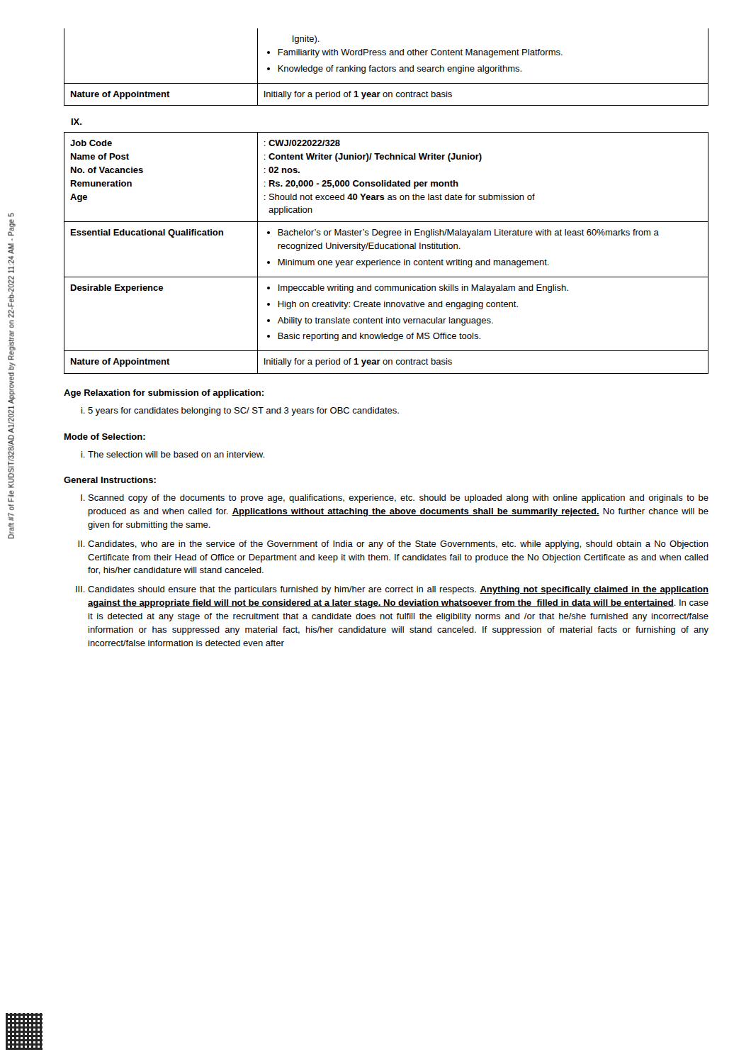Draft #7 of File KUDSIT/328/AD A1/2021 Approved by Registrar on 22-Feb-2022 11:24 AM - Page 5
| | Ignite). Familiarity with WordPress and other Content Management Platforms. Knowledge of ranking factors and search engine algorithms. |
| Nature of Appointment | Initially for a period of 1 year on contract basis |
IX.
| Job Code Name of Post No. of Vacancies Remuneration Age | : CWJ/022022/328 : Content Writer (Junior)/ Technical Writer (Junior) : 02 nos. : Rs. 20,000 - 25,000 Consolidated per month : Should not exceed 40 Years as on the last date for submission of application |
| Essential Educational Qualification | Bachelor’s or Master’s Degree in English/Malayalam Literature with at least 60%marks from a recognized University/Educational Institution. Minimum one year experience in content writing and management. |
| Desirable Experience | Impeccable writing and communication skills in Malayalam and English. High on creativity: Create innovative and engaging content. Ability to translate content into vernacular languages. Basic reporting and knowledge of MS Office tools. |
| Nature of Appointment | Initially for a period of 1 year on contract basis |
Age Relaxation for submission of application:
5 years for candidates belonging to SC/ ST and 3 years for OBC candidates.
Mode of Selection:
The selection will be based on an interview.
General Instructions:
Scanned copy of the documents to prove age, qualifications, experience, etc. should be uploaded along with online application and originals to be produced as and when called for. Applications without attaching the above documents shall be summarily rejected. No further chance will be given for submitting the same.
Candidates, who are in the service of the Government of India or any of the State Governments, etc. while applying, should obtain a No Objection Certificate from their Head of Office or Department and keep it with them. If candidates fail to produce the No Objection Certificate as and when called for, his/her candidature will stand canceled.
Candidates should ensure that the particulars furnished by him/her are correct in all respects. Anything not specifically claimed in the application against the appropriate field will not be considered at a later stage. No deviation whatsoever from the filled in data will be entertained. In case it is detected at any stage of the recruitment that a candidate does not fulfill the eligibility norms and /or that he/she furnished any incorrect/false information or has suppressed any material fact, his/her candidature will stand canceled. If suppression of material facts or furnishing of any incorrect/false information is detected even after